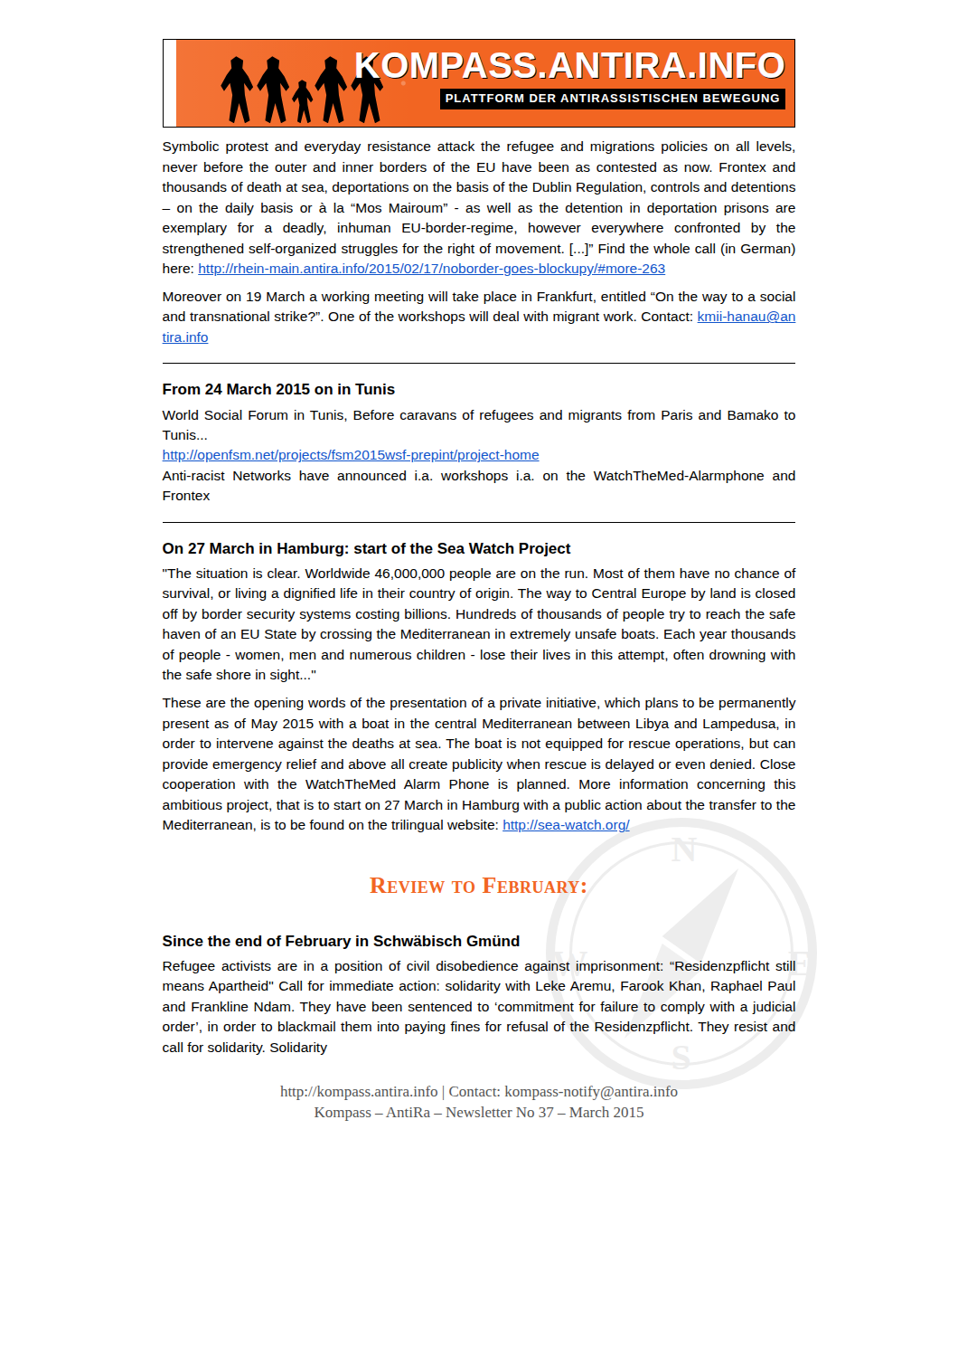KOMPASS.ANTIRA.INFO
PLATTFORM DER ANTIRASSISTISCHEN BEWEGUNG
N S E W
Symbolic protest and everyday resistance attack the refugee and migrations policies on all levels, never before the outer and inner borders of the EU have been as contested as now. Frontex and thousands of death at sea, deportations on the basis of the Dublin Regulation, controls and detentions – on the daily basis or à la “Mos Mairoum” - as well as the detention in deportation prisons are exemplary for a deadly, inhuman EU-border-regime, however everywhere confronted by the strengthened self-organized struggles for the right of movement. [...]” Find the whole call (in German) here: http://rhein-main.antira.info/2015/02/17/noborder-goes-blockupy/#more-263
Moreover on 19 March a working meeting will take place in Frankfurt, entitled “On the way to a social and transnational strike?”. One of the workshops will deal with migrant work. Contact: kmii-hanau@antira.info
From 24 March 2015 on in Tunis
World Social Forum in Tunis, Before caravans of refugees and migrants from Paris and Bamako to Tunis...
http://openfsm.net/projects/fsm2015wsf-prepint/project-home
Anti-racist Networks have announced i.a. workshops i.a. on the WatchTheMed-Alarmphone and Frontex
On 27 March in Hamburg: start of the Sea Watch Project
"The situation is clear. Worldwide 46,000,000 people are on the run. Most of them have no chance of survival, or living a dignified life in their country of origin. The way to Central Europe by land is closed off by border security systems costing billions. Hundreds of thousands of people try to reach the safe haven of an EU State by crossing the Mediterranean in extremely unsafe boats. Each year thousands of people - women, men and numerous children - lose their lives in this attempt, often drowning with the safe shore in sight..."
These are the opening words of the presentation of a private initiative, which plans to be permanently present as of May 2015 with a boat in the central Mediterranean between Libya and Lampedusa, in order to intervene against the deaths at sea. The boat is not equipped for rescue operations, but can provide emergency relief and above all create publicity when rescue is delayed or even denied. Close cooperation with the WatchTheMed Alarm Phone is planned. More information concerning this ambitious project, that is to start on 27 March in Hamburg with a public action about the transfer to the Mediterranean, is to be found on the trilingual website: http://sea-watch.org/
Review to February:
Since the end of February in Schwäbisch Gmünd
Refugee activists are in a position of civil disobedience against imprisonment: “Residenzpflicht still means Apartheid" Call for immediate action: solidarity with Leke Aremu, Farook Khan, Raphael Paul and Frankline Ndam. They have been sentenced to ‘commitment for failure to comply with a judicial order’, in order to blackmail them into paying fines for refusal of the Residenzpflicht. They resist and call for solidarity. Solidarity
http://kompass.antira.info | Contact: kompass-notify@antira.info
Kompass – AntiRa – Newsletter No 37 – March 2015